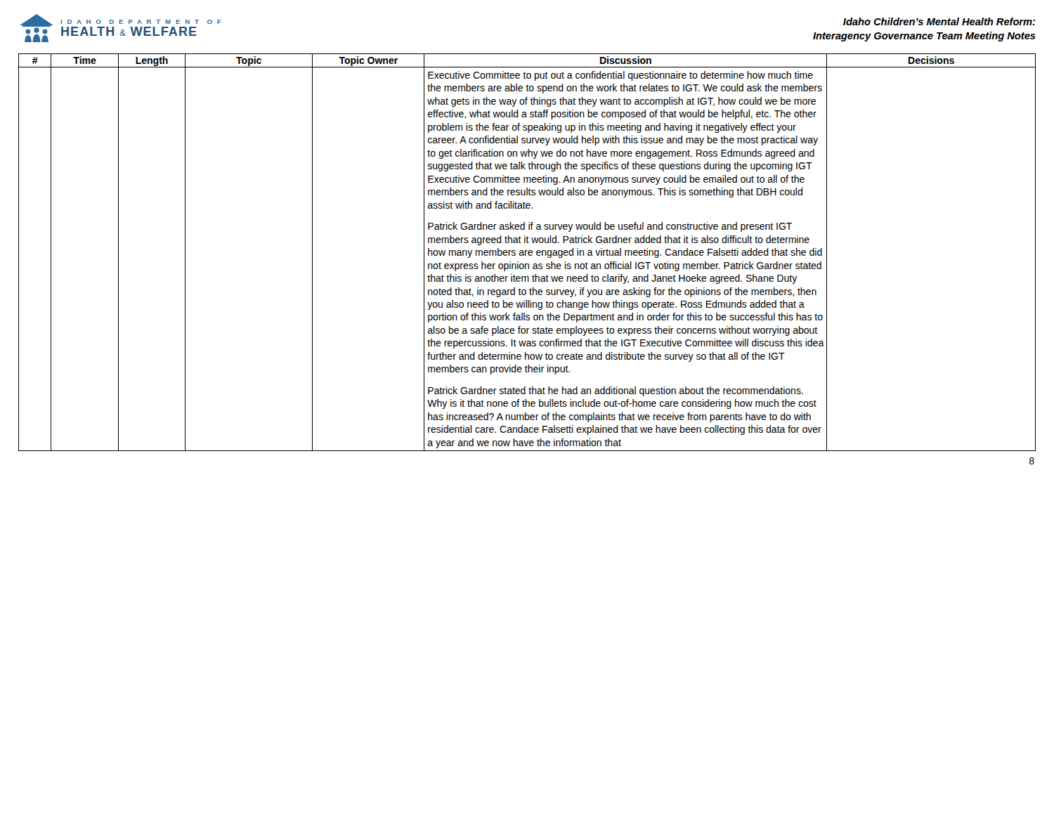I D A H O D E P A R T M E N T O F
HEALTH & WELFARE
Idaho Children’s Mental Health Reform:
Interagency Governance Team Meeting Notes
| # | Time | Length | Topic | Topic Owner | Discussion | Decisions |
| --- | --- | --- | --- | --- | --- | --- |
| | | | | | Executive Committee to put out a confidential questionnaire to determine how much time the members are able to spend on the work that relates to IGT. We could ask the members what gets in the way of things that they want to accomplish at IGT, how could we be more effective, what would a staff position be composed of that would be helpful, etc. The other problem is the fear of speaking up in this meeting and having it negatively effect your career. A confidential survey would help with this issue and may be the most practical way to get clarification on why we do not have more engagement. Ross Edmunds agreed and suggested that we talk through the specifics of these questions during the upcoming IGT Executive Committee meeting. An anonymous survey could be emailed out to all of the members and the results would also be anonymous. This is something that DBH could assist with and facilitate. Patrick Gardner asked if a survey would be useful and constructive and present IGT members agreed that it would. Patrick Gardner added that it is also difficult to determine how many members are engaged in a virtual meeting. Candace Falsetti added that she did not express her opinion as she is not an official IGT voting member. Patrick Gardner stated that this is another item that we need to clarify, and Janet Hoeke agreed. Shane Duty noted that, in regard to the survey, if you are asking for the opinions of the members, then you also need to be willing to change how things operate. Ross Edmunds added that a portion of this work falls on the Department and in order for this to be successful this has to also be a safe place for state employees to express their concerns without worrying about the repercussions. It was confirmed that the IGT Executive Committee will discuss this idea further and determine how to create and distribute the survey so that all of the IGT members can provide their input. Patrick Gardner stated that he had an additional question about the recommendations. Why is it that none of the bullets include out-of-home care considering how much the cost has increased? A number of the complaints that we receive from parents have to do with residential care. Candace Falsetti explained that we have been collecting this data for over a year and we now have the information that | |
8